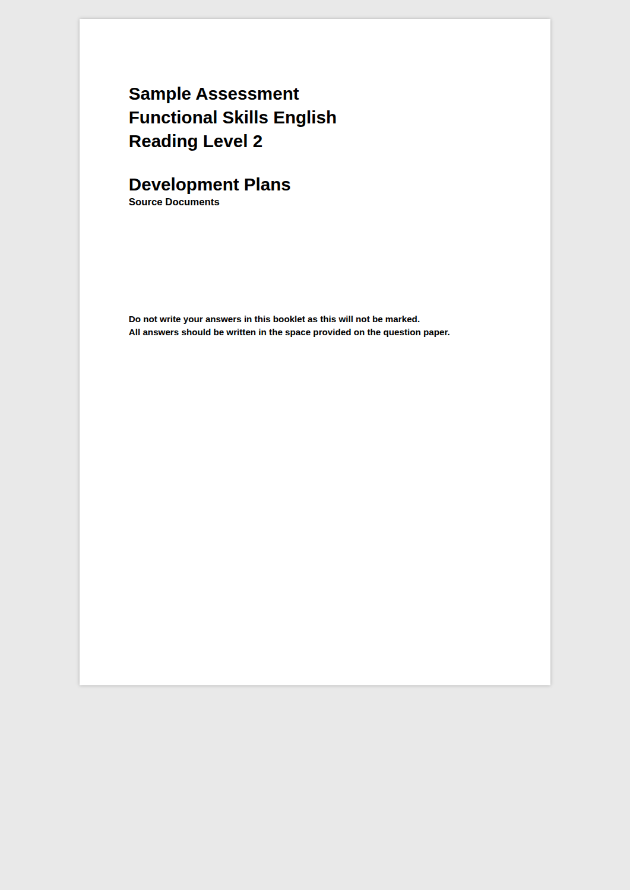Sample Assessment
Functional Skills English
Reading Level 2
Development Plans
Source Documents
Do not write your answers in this booklet as this will not be marked.
All answers should be written in the space provided on the question paper.